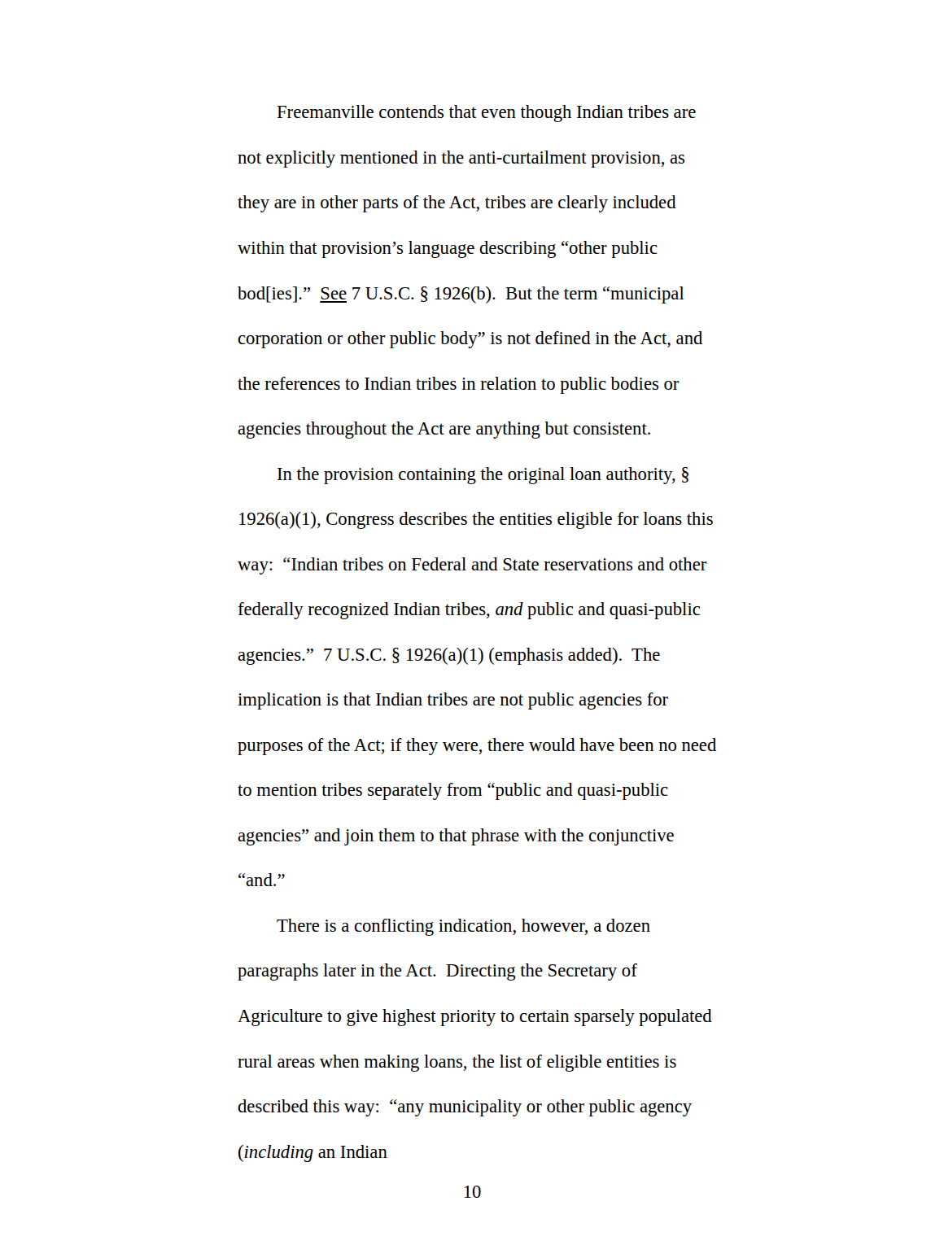Freemanville contends that even though Indian tribes are not explicitly mentioned in the anti-curtailment provision, as they are in other parts of the Act, tribes are clearly included within that provision’s language describing “other public bod[ies].” See 7 U.S.C. § 1926(b). But the term “municipal corporation or other public body” is not defined in the Act, and the references to Indian tribes in relation to public bodies or agencies throughout the Act are anything but consistent.
In the provision containing the original loan authority, § 1926(a)(1), Congress describes the entities eligible for loans this way: “Indian tribes on Federal and State reservations and other federally recognized Indian tribes, and public and quasi-public agencies.” 7 U.S.C. § 1926(a)(1) (emphasis added). The implication is that Indian tribes are not public agencies for purposes of the Act; if they were, there would have been no need to mention tribes separately from “public and quasi-public agencies” and join them to that phrase with the conjunctive “and.”
There is a conflicting indication, however, a dozen paragraphs later in the Act. Directing the Secretary of Agriculture to give highest priority to certain sparsely populated rural areas when making loans, the list of eligible entities is described this way: “any municipality or other public agency (including an Indian
10